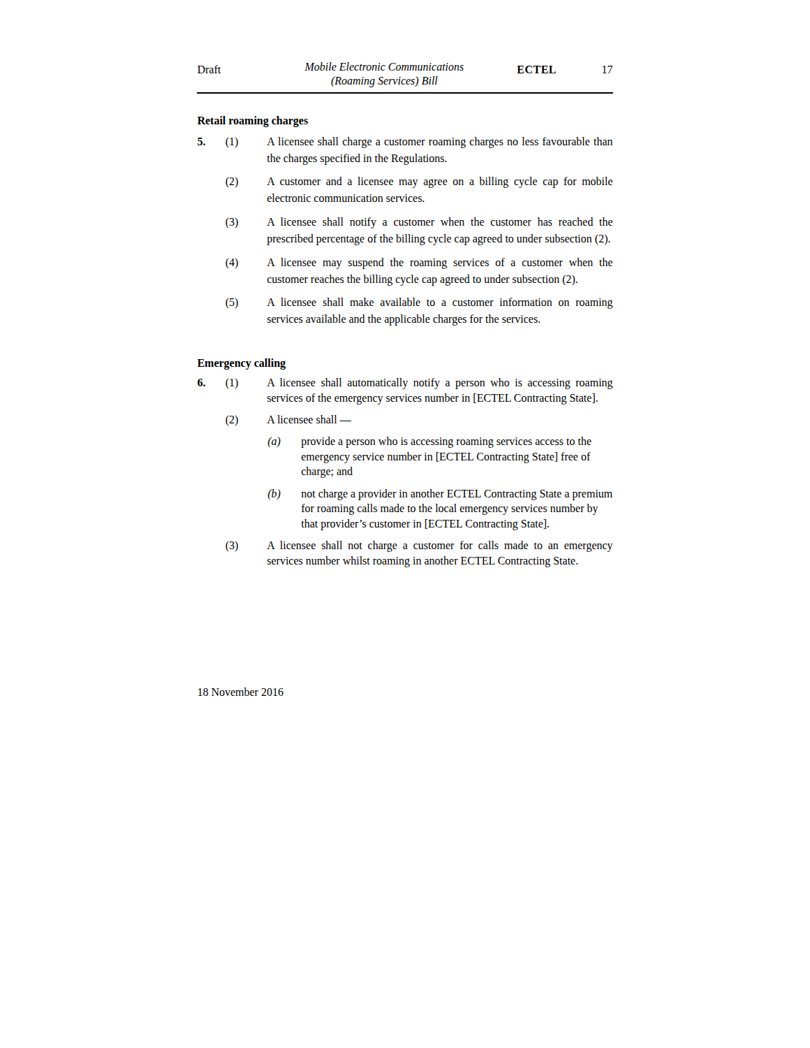Draft
Mobile Electronic Communications
(Roaming Services) Bill
ECTEL
17
Retail roaming charges
5.
(1)
A licensee shall charge a customer roaming charges no less favourable than the charges specified in the Regulations.
(2)
A customer and a licensee may agree on a billing cycle cap for mobile electronic communication services.
(3)
A licensee shall notify a customer when the customer has reached the prescribed percentage of the billing cycle cap agreed to under subsection (2).
(4)
A licensee may suspend the roaming services of a customer when the customer reaches the billing cycle cap agreed to under subsection (2).
(5)
A licensee shall make available to a customer information on roaming services available and the applicable charges for the services.
Emergency calling
6.
(1)
A licensee shall automatically notify a person who is accessing roaming services of the emergency services number in [ECTEL Contracting State].
(2)
A licensee shall —
(a)
provide a person who is accessing roaming services access to the emergency service number in [ECTEL Contracting State] free of charge; and
(b)
not charge a provider in another ECTEL Contracting State a premium for roaming calls made to the local emergency services number by that provider’s customer in [ECTEL Contracting State].
(3)
A licensee shall not charge a customer for calls made to an emergency services number whilst roaming in another ECTEL Contracting State.
18 November 2016